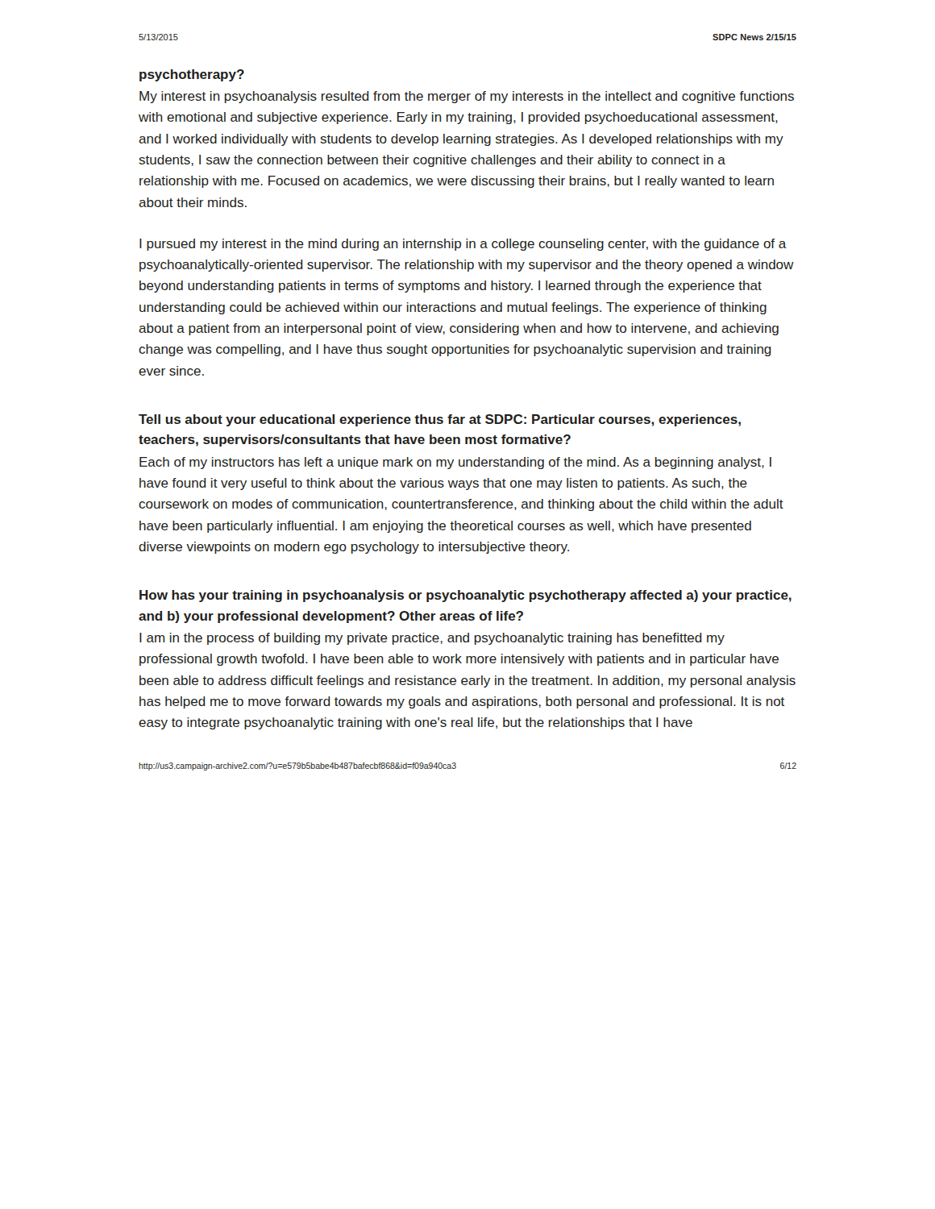5/13/2015 SDPC News 2/15/15
psychotherapy?
My interest in psychoanalysis resulted from the merger of my interests in the intellect and cognitive functions with emotional and subjective experience. Early in my training, I provided psychoeducational assessment, and I worked individually with students to develop learning strategies. As I developed relationships with my students, I saw the connection between their cognitive challenges and their ability to connect in a relationship with me. Focused on academics, we were discussing their brains, but I really wanted to learn about their minds.
I pursued my interest in the mind during an internship in a college counseling center, with the guidance of a psychoanalytically-oriented supervisor. The relationship with my supervisor and the theory opened a window beyond understanding patients in terms of symptoms and history. I learned through the experience that understanding could be achieved within our interactions and mutual feelings. The experience of thinking about a patient from an interpersonal point of view, considering when and how to intervene, and achieving change was compelling, and I have thus sought opportunities for psychoanalytic supervision and training ever since.
Tell us about your educational experience thus far at SDPC: Particular courses, experiences, teachers, supervisors/consultants that have been most formative?
Each of my instructors has left a unique mark on my understanding of the mind. As a beginning analyst, I have found it very useful to think about the various ways that one may listen to patients. As such, the coursework on modes of communication, countertransference, and thinking about the child within the adult have been particularly influential. I am enjoying the theoretical courses as well, which have presented diverse viewpoints on modern ego psychology to intersubjective theory.
How has your training in psychoanalysis or psychoanalytic psychotherapy affected a) your practice, and b) your professional development? Other areas of life?
I am in the process of building my private practice, and psychoanalytic training has benefitted my professional growth twofold. I have been able to work more intensively with patients and in particular have been able to address difficult feelings and resistance early in the treatment. In addition, my personal analysis has helped me to move forward towards my goals and aspirations, both personal and professional. It is not easy to integrate psychoanalytic training with one's real life, but the relationships that I have
http://us3.campaign-archive2.com/?u=e579b5babe4b487bafecbf868&id=f09a940ca3 6/12